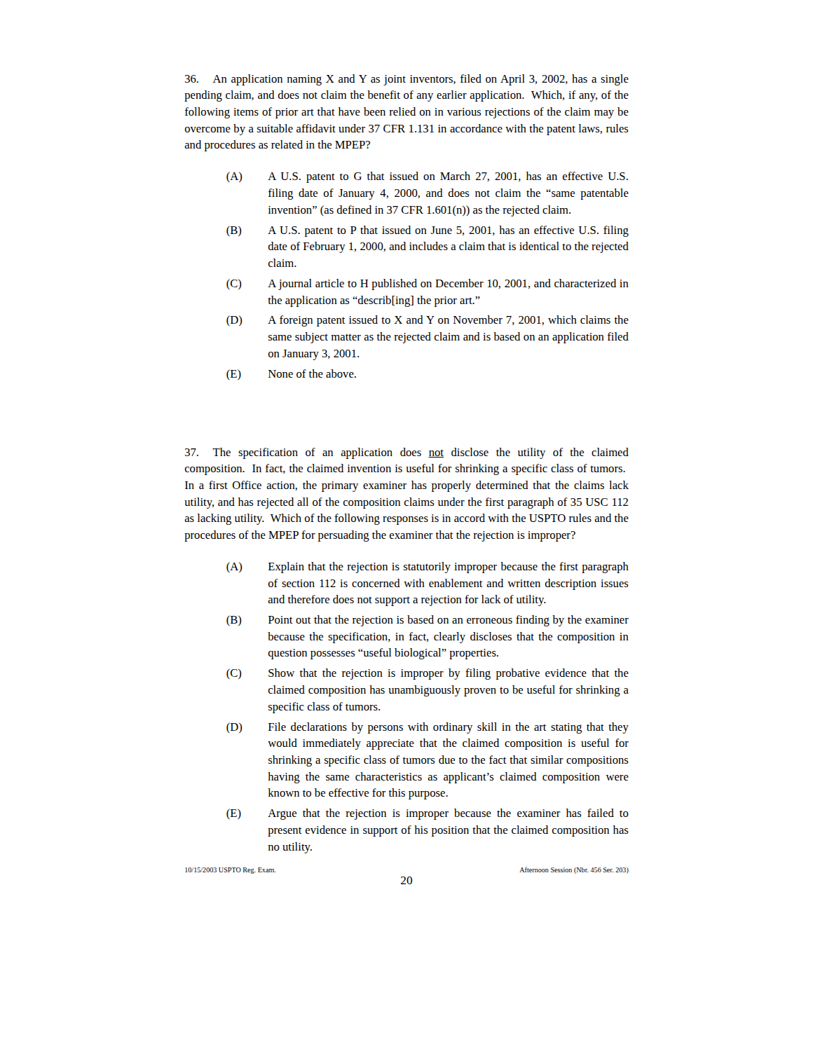36. An application naming X and Y as joint inventors, filed on April 3, 2002, has a single pending claim, and does not claim the benefit of any earlier application. Which, if any, of the following items of prior art that have been relied on in various rejections of the claim may be overcome by a suitable affidavit under 37 CFR 1.131 in accordance with the patent laws, rules and procedures as related in the MPEP?
(A) A U.S. patent to G that issued on March 27, 2001, has an effective U.S. filing date of January 4, 2000, and does not claim the “same patentable invention” (as defined in 37 CFR 1.601(n)) as the rejected claim.
(B) A U.S. patent to P that issued on June 5, 2001, has an effective U.S. filing date of February 1, 2000, and includes a claim that is identical to the rejected claim.
(C) A journal article to H published on December 10, 2001, and characterized in the application as “describ[ing] the prior art.”
(D) A foreign patent issued to X and Y on November 7, 2001, which claims the same subject matter as the rejected claim and is based on an application filed on January 3, 2001.
(E) None of the above.
37. The specification of an application does not disclose the utility of the claimed composition. In fact, the claimed invention is useful for shrinking a specific class of tumors. In a first Office action, the primary examiner has properly determined that the claims lack utility, and has rejected all of the composition claims under the first paragraph of 35 USC 112 as lacking utility. Which of the following responses is in accord with the USPTO rules and the procedures of the MPEP for persuading the examiner that the rejection is improper?
(A) Explain that the rejection is statutorily improper because the first paragraph of section 112 is concerned with enablement and written description issues and therefore does not support a rejection for lack of utility.
(B) Point out that the rejection is based on an erroneous finding by the examiner because the specification, in fact, clearly discloses that the composition in question possesses “useful biological” properties.
(C) Show that the rejection is improper by filing probative evidence that the claimed composition has unambiguously proven to be useful for shrinking a specific class of tumors.
(D) File declarations by persons with ordinary skill in the art stating that they would immediately appreciate that the claimed composition is useful for shrinking a specific class of tumors due to the fact that similar compositions having the same characteristics as applicant’s claimed composition were known to be effective for this purpose.
(E) Argue that the rejection is improper because the examiner has failed to present evidence in support of his position that the claimed composition has no utility.
10/15/2003 USPTO Reg. Exam.
Afternoon Session (Nbr. 456 Ser. 203)
20